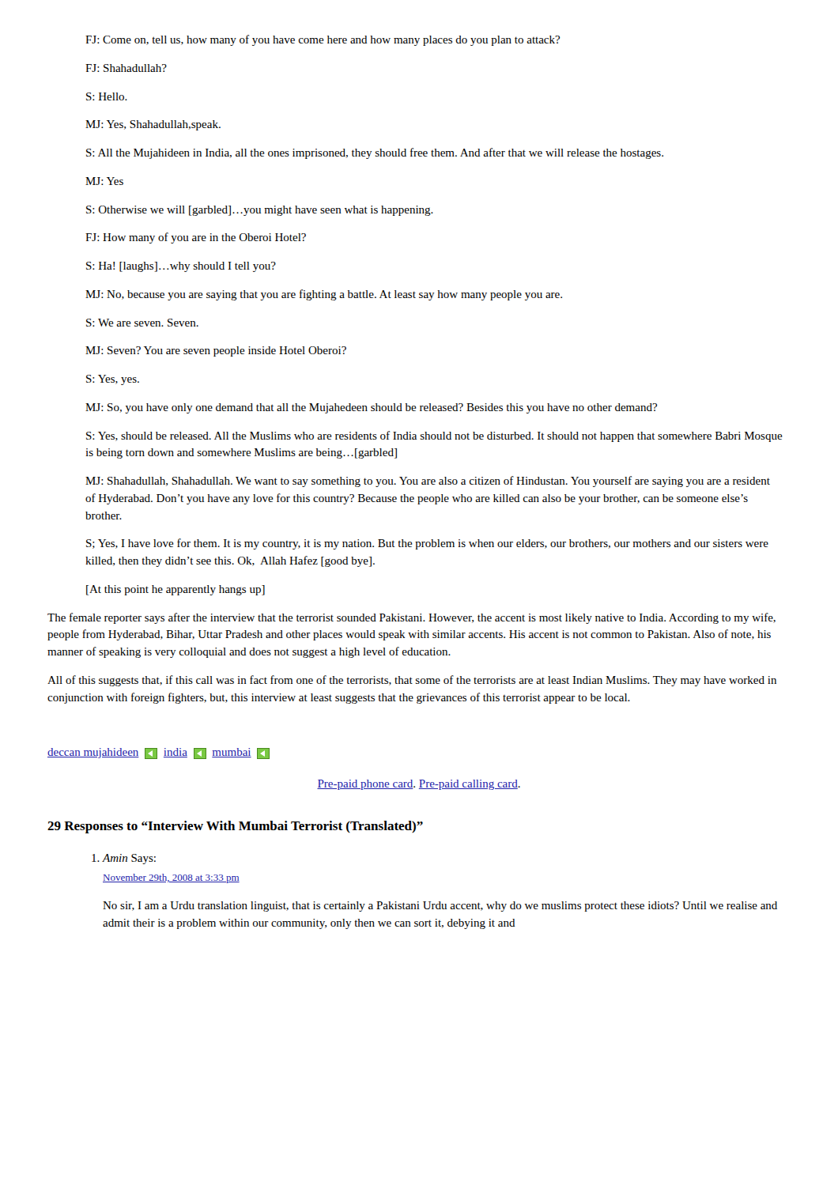FJ: Come on, tell us, how many of you have come here and how many places do you plan to attack?
FJ: Shahadullah?
S: Hello.
MJ: Yes, Shahadullah,speak.
S: All the Mujahideen in India, all the ones imprisoned, they should free them. And after that we will release the hostages.
MJ: Yes
S: Otherwise we will [garbled]…you might have seen what is happening.
FJ: How many of you are in the Oberoi Hotel?
S: Ha! [laughs]…why should I tell you?
MJ: No, because you are saying that you are fighting a battle. At least say how many people you are.
S: We are seven. Seven.
MJ: Seven? You are seven people inside Hotel Oberoi?
S: Yes, yes.
MJ: So, you have only one demand that all the Mujahedeen should be released? Besides this you have no other demand?
S: Yes, should be released. All the Muslims who are residents of India should not be disturbed. It should not happen that somewhere Babri Mosque is being torn down and somewhere Muslims are being…[garbled]
MJ: Shahadullah, Shahadullah. We want to say something to you. You are also a citizen of Hindustan. You yourself are saying you are a resident of Hyderabad. Don’t you have any love for this country? Because the people who are killed can also be your brother, can be someone else’s brother.
S; Yes, I have love for them. It is my country, it is my nation. But the problem is when our elders, our brothers, our mothers and our sisters were killed, then they didn’t see this. Ok, Allah Hafez [good bye].
[At this point he apparently hangs up]
The female reporter says after the interview that the terrorist sounded Pakistani. However, the accent is most likely native to India. According to my wife, people from Hyderabad, Bihar, Uttar Pradesh and other places would speak with similar accents. His accent is not common to Pakistan. Also of note, his manner of speaking is very colloquial and does not suggest a high level of education.
All of this suggests that, if this call was in fact from one of the terrorists, that some of the terrorists are at least Indian Muslims. They may have worked in conjunction with foreign fighters, but, this interview at least suggests that the grievances of this terrorist appear to be local.
deccan mujahideen india mumbai
Pre-paid phone card. Pre-paid calling card.
29 Responses to “Interview With Mumbai Terrorist (Translated)”
Amin Says: November 29th, 2008 at 3:33 pm
No sir, I am a Urdu translation linguist, that is certainly a Pakistani Urdu accent, why do we muslims protect these idiots? Until we realise and admit their is a problem within our community, only then we can sort it, debying it and